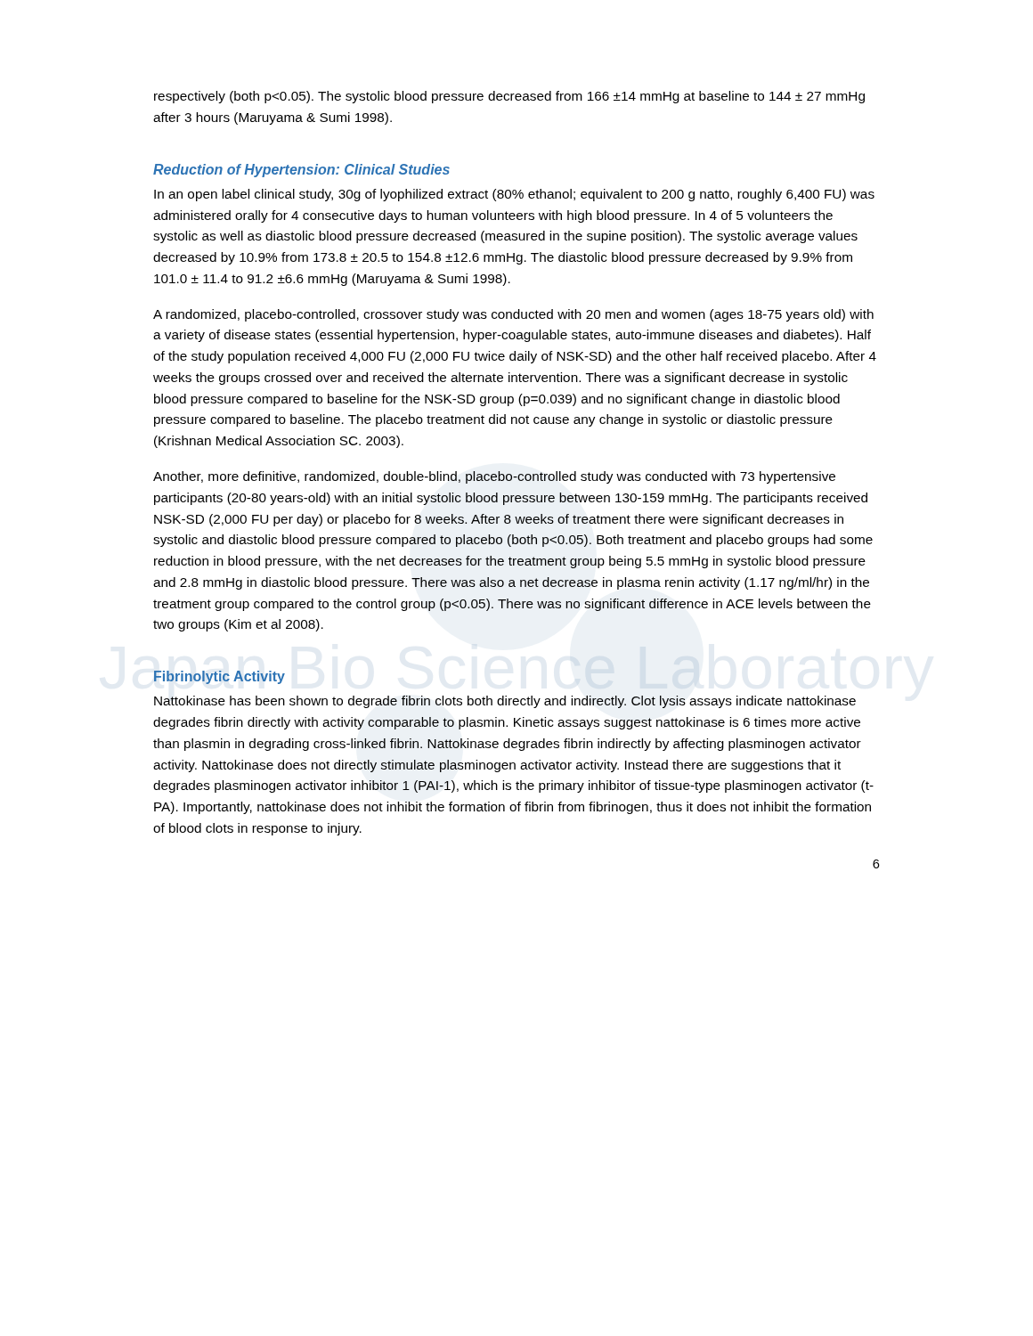Japan Bio Science Laboratory
respectively (both p<0.05). The systolic blood pressure decreased from 166 ±14 mmHg at baseline to 144 ± 27 mmHg after 3 hours (Maruyama & Sumi 1998).
Reduction of Hypertension: Clinical Studies
In an open label clinical study, 30g of lyophilized extract (80% ethanol; equivalent to 200 g natto, roughly 6,400 FU) was administered orally for 4 consecutive days to human volunteers with high blood pressure. In 4 of 5 volunteers the systolic as well as diastolic blood pressure decreased (measured in the supine position). The systolic average values decreased by 10.9% from 173.8 ± 20.5 to 154.8 ±12.6 mmHg. The diastolic blood pressure decreased by 9.9% from 101.0 ± 11.4 to 91.2 ±6.6 mmHg (Maruyama & Sumi 1998).
A randomized, placebo-controlled, crossover study was conducted with 20 men and women (ages 18-75 years old) with a variety of disease states (essential hypertension, hyper-coagulable states, auto-immune diseases and diabetes). Half of the study population received 4,000 FU (2,000 FU twice daily of NSK-SD) and the other half received placebo. After 4 weeks the groups crossed over and received the alternate intervention. There was a significant decrease in systolic blood pressure compared to baseline for the NSK-SD group (p=0.039) and no significant change in diastolic blood pressure compared to baseline. The placebo treatment did not cause any change in systolic or diastolic pressure (Krishnan Medical Association SC. 2003).
Another, more definitive, randomized, double-blind, placebo-controlled study was conducted with 73 hypertensive participants (20-80 years-old) with an initial systolic blood pressure between 130-159 mmHg. The participants received NSK-SD (2,000 FU per day) or placebo for 8 weeks. After 8 weeks of treatment there were significant decreases in systolic and diastolic blood pressure compared to placebo (both p<0.05). Both treatment and placebo groups had some reduction in blood pressure, with the net decreases for the treatment group being 5.5 mmHg in systolic blood pressure and 2.8 mmHg in diastolic blood pressure. There was also a net decrease in plasma renin activity (1.17 ng/ml/hr) in the treatment group compared to the control group (p<0.05). There was no significant difference in ACE levels between the two groups (Kim et al 2008).
Fibrinolytic Activity
Nattokinase has been shown to degrade fibrin clots both directly and indirectly. Clot lysis assays indicate nattokinase degrades fibrin directly with activity comparable to plasmin. Kinetic assays suggest nattokinase is 6 times more active than plasmin in degrading cross-linked fibrin. Nattokinase degrades fibrin indirectly by affecting plasminogen activator activity. Nattokinase does not directly stimulate plasminogen activator activity. Instead there are suggestions that it degrades plasminogen activator inhibitor 1 (PAI-1), which is the primary inhibitor of tissue-type plasminogen activator (t-PA). Importantly, nattokinase does not inhibit the formation of fibrin from fibrinogen, thus it does not inhibit the formation of blood clots in response to injury.
6